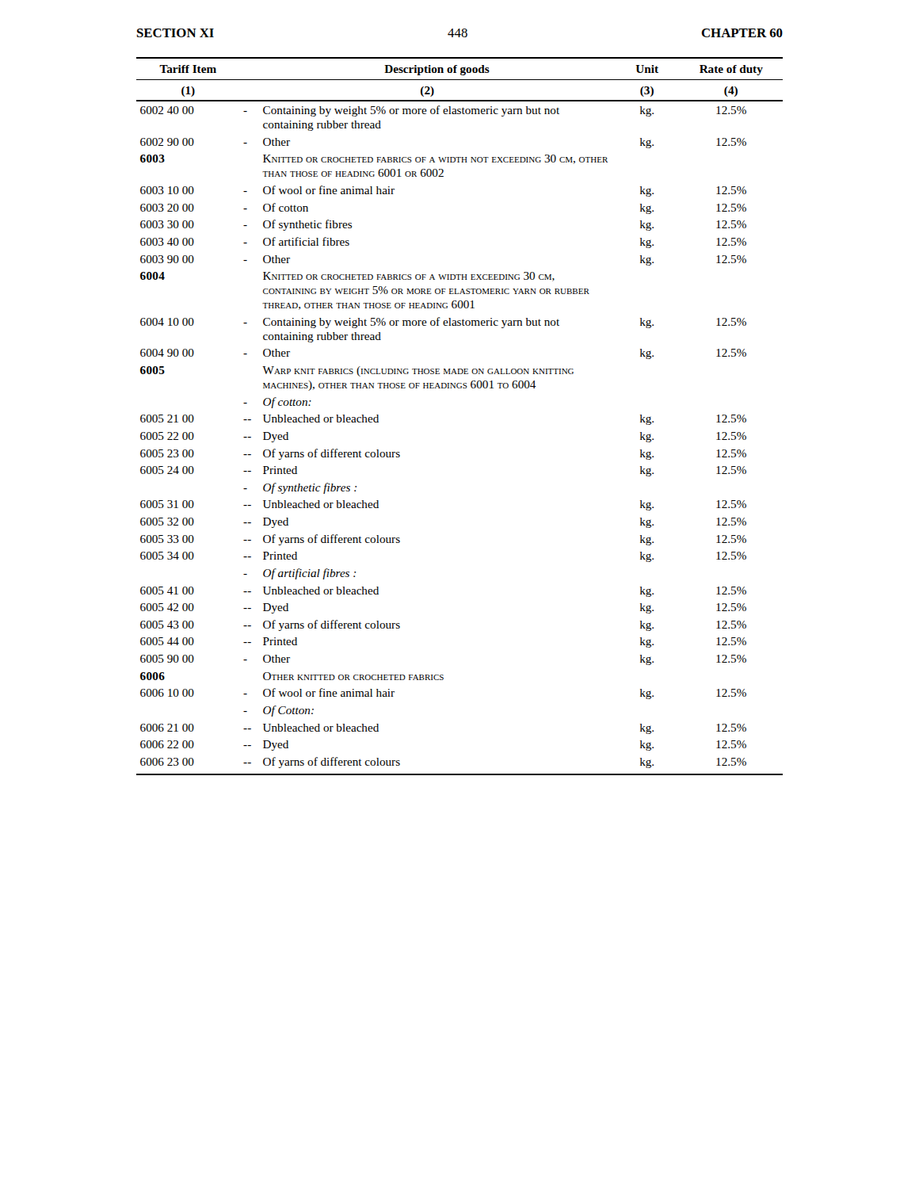SECTION XI
448
CHAPTER 60
| Tariff Item | | Description of goods | Unit | Rate of duty |
| --- | --- | --- | --- | --- |
| (1) | (2) | (3) | (4) |
| 6002 40 00 | - | Containing by weight 5% or more of elastomeric yarn but not containing rubber thread | kg. | 12.5% |
| 6002 90 00 | - | Other | kg. | 12.5% |
| 6003 | | Knitted or crocheted fabrics of a width not exceeding 30 cm, other than those of heading 6001 or 6002 | | |
| 6003 10 00 | - | Of wool or fine animal hair | kg. | 12.5% |
| 6003 20 00 | - | Of cotton | kg. | 12.5% |
| 6003 30 00 | - | Of synthetic fibres | kg. | 12.5% |
| 6003 40 00 | - | Of artificial fibres | kg. | 12.5% |
| 6003 90 00 | - | Other | kg. | 12.5% |
| 6004 | | Knitted or crocheted fabrics of a width exceeding 30 cm, containing by weight 5% or more of elastomeric yarn or rubber thread, other than those of heading 6001 | | |
| 6004 10 00 | - | Containing by weight 5% or more of elastomeric yarn but not containing rubber thread | kg. | 12.5% |
| 6004 90 00 | - | Other | kg. | 12.5% |
| 6005 | | Warp knit fabrics (including those made on galloon knitting machines), other than those of headings 6001 to 6004 | | |
| | - | Of cotton: | | |
| 6005 21 00 | -- | Unbleached or bleached | kg. | 12.5% |
| 6005 22 00 | -- | Dyed | kg. | 12.5% |
| 6005 23 00 | -- | Of yarns of different colours | kg. | 12.5% |
| 6005 24 00 | -- | Printed | kg. | 12.5% |
| | - | Of synthetic fibres : | | |
| 6005 31 00 | -- | Unbleached or bleached | kg. | 12.5% |
| 6005 32 00 | -- | Dyed | kg. | 12.5% |
| 6005 33 00 | -- | Of yarns of different colours | kg. | 12.5% |
| 6005 34 00 | -- | Printed | kg. | 12.5% |
| | - | Of artificial fibres : | | |
| 6005 41 00 | -- | Unbleached or bleached | kg. | 12.5% |
| 6005 42 00 | -- | Dyed | kg. | 12.5% |
| 6005 43 00 | -- | Of yarns of different colours | kg. | 12.5% |
| 6005 44 00 | -- | Printed | kg. | 12.5% |
| 6005 90 00 | - | Other | kg. | 12.5% |
| 6006 | | Other knitted or crocheted fabrics | | |
| 6006 10 00 | - | Of wool or fine animal hair | kg. | 12.5% |
| | - | Of Cotton: | | |
| 6006 21 00 | -- | Unbleached or bleached | kg. | 12.5% |
| 6006 22 00 | -- | Dyed | kg. | 12.5% |
| 6006 23 00 | -- | Of yarns of different colours | kg. | 12.5% |